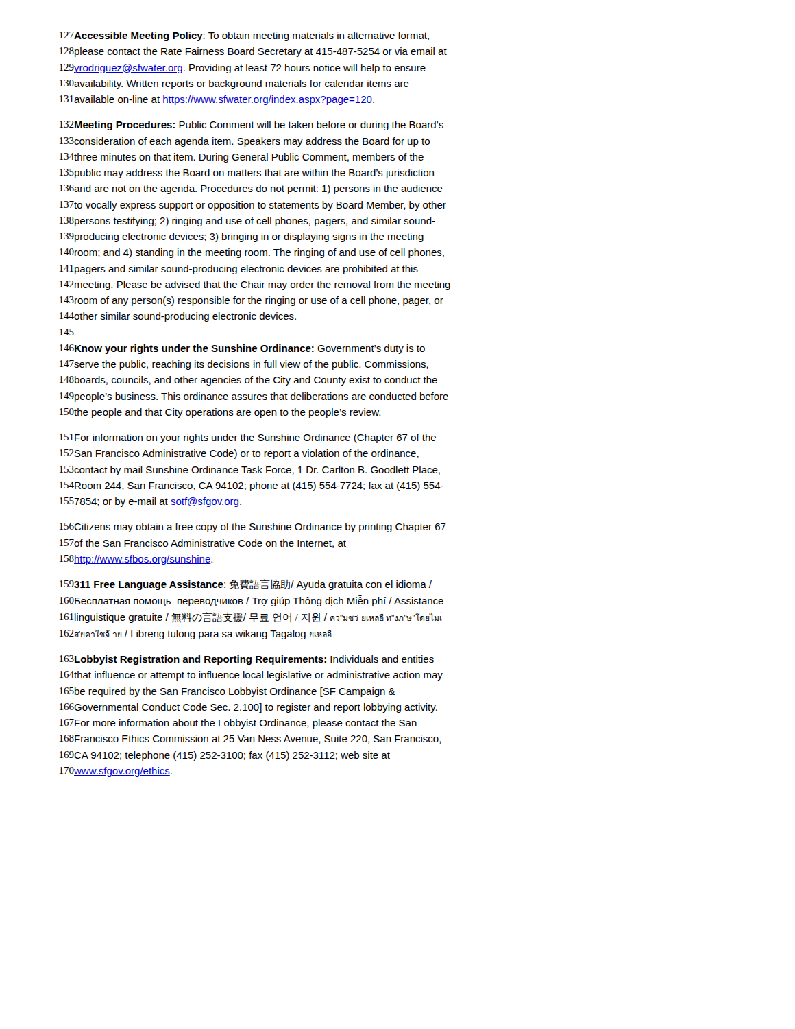| 127 | Accessible Meeting Policy : To obtain meeting materials in alternative format, |
| 128 | please contact the Rate Fairness Board Secretary at 415-487-5254 or via email at |
| 129 | yrodriguez@sfwater.org . Providing at least 72 hours notice will help to ensure |
| 130 | availability. Written reports or background materials for calendar items are |
| 131 | available on-line at https://www.sfwater.org/index.aspx?page=120 . |
| 132 | Meeting Procedures: Public Comment will be taken before or during the Board’s |
| 133 | consideration of each agenda item. Speakers may address the Board for up to |
| 134 | three minutes on that item. During General Public Comment, members of the |
| 135 | public may address the Board on matters that are within the Board’s jurisdiction |
| 136 | and are not on the agenda. Procedures do not permit: 1) persons in the audience |
| 137 | to vocally express support or opposition to statements by Board Member, by other |
| 138 | persons testifying; 2) ringing and use of cell phones, pagers, and similar sound- |
| 139 | producing electronic devices; 3) bringing in or displaying signs in the meeting |
| 140 | room; and 4) standing in the meeting room. The ringing of and use of cell phones, |
| 141 | pagers and similar sound-producing electronic devices are prohibited at this |
| 142 | meeting. Please be advised that the Chair may order the removal from the meeting |
| 143 | room of any person(s) responsible for the ringing or use of a cell phone, pager, or |
| 144 | other similar sound-producing electronic devices. |
| 145 | |
| 146 | Know your rights under the Sunshine Ordinance: Government’s duty is to |
| 147 | serve the public, reaching its decisions in full view of the public. Commissions, |
| 148 | boards, councils, and other agencies of the City and County exist to conduct the |
| 149 | people’s business. This ordinance assures that deliberations are conducted before |
| 150 | the people and that City operations are open to the people’s review. |
| 151 | For information on your rights under the Sunshine Ordinance (Chapter 67 of the |
| 152 | San Francisco Administrative Code) or to report a violation of the ordinance, |
| 153 | contact by mail Sunshine Ordinance Task Force, 1 Dr. Carlton B. Goodlett Place, |
| 154 | Room 244, San Francisco, CA 94102; phone at (415) 554-7724; fax at (415) 554- |
| 155 | 7854; or by e-mail at sotf@sfgov.org . |
| 156 | Citizens may obtain a free copy of the Sunshine Ordinance by printing Chapter 67 |
| 157 | of the San Francisco Administrative Code on the Internet, at |
| 158 | http://www.sfbos.org/sunshine . |
| 159 | 311 Free Language Assistance : 免費語言協助 / Ayuda gratuita con el idioma / |
| 160 | Бесплатная помощь переводчиков / Trợ giúp Thông dịch Miễn phí / Assistance |
| 161 | linguistique gratuite / 無料の言語支援 / 무료 언어 / 지원 / คว"มชว่ ยเหลอื ท"งภ"ษ"โดยไมเ่ |
| 162 | ส'ยคาใชจ้ าย / Libreng tulong para sa wikang Tagalog ยเหลอื |
| 163 | Lobbyist Registration and Reporting Requirements: Individuals and entities |
| 164 | that influence or attempt to influence local legislative or administrative action may |
| 165 | be required by the San Francisco Lobbyist Ordinance [SF Campaign & |
| 166 | Governmental Conduct Code Sec. 2.100] to register and report lobbying activity. |
| 167 | For more information about the Lobbyist Ordinance, please contact the San |
| 168 | Francisco Ethics Commission at 25 Van Ness Avenue, Suite 220, San Francisco, |
| 169 | CA 94102; telephone (415) 252-3100; fax (415) 252-3112; web site at |
| 170 | www.sfgov.org/ethics . |